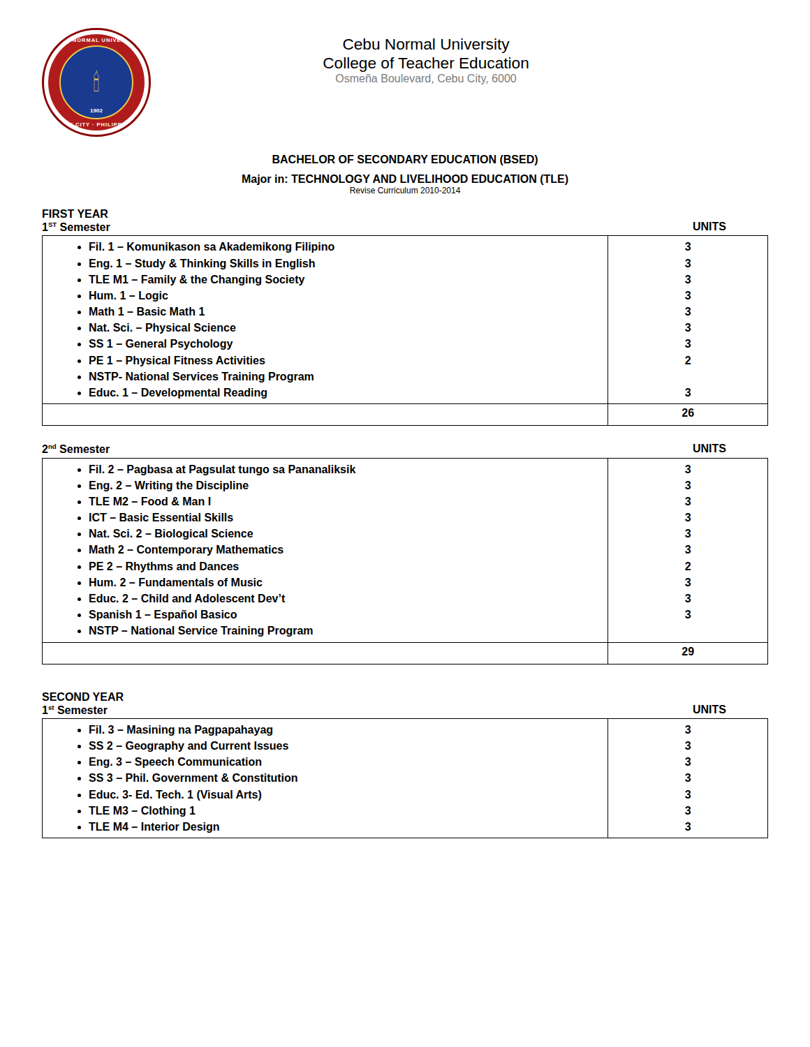CEBU NORMAL UNIVERSITY
🕯
1902
CEBU CITY · PHILIPPINES
Cebu Normal University
College of Teacher Education
Osmeña Boulevard, Cebu City, 6000
BACHELOR OF SECONDARY EDUCATION (BSED)
Major in: TECHNOLOGY AND LIVELIHOOD EDUCATION (TLE)
Revise Curriculum 2010-2014
FIRST YEAR
1ST Semester UNITS
| Fil. 1 – Komunikason sa Akademikong Filipino Eng. 1 – Study & Thinking Skills in English TLE M1 – Family & the Changing Society Hum. 1 – Logic Math 1 – Basic Math 1 Nat. Sci. – Physical Science SS 1 – General Psychology PE 1 – Physical Fitness Activities NSTP- National Services Training Program Educ. 1 – Developmental Reading | 3 3 3 3 3 3 3 2 3 |
| | 26 |
2nd Semester UNITS
| Fil. 2 – Pagbasa at Pagsulat tungo sa Pananaliksik Eng. 2 – Writing the Discipline TLE M2 – Food & Man I ICT – Basic Essential Skills Nat. Sci. 2 – Biological Science Math 2 – Contemporary Mathematics PE 2 – Rhythms and Dances Hum. 2 – Fundamentals of Music Educ. 2 – Child and Adolescent Dev’t Spanish 1 – Español Basico NSTP – National Service Training Program | 3 3 3 3 3 3 2 3 3 3 |
| | 29 |
SECOND YEAR
1st Semester UNITS
| Fil. 3 – Masining na Pagpapahayag SS 2 – Geography and Current Issues Eng. 3 – Speech Communication SS 3 – Phil. Government & Constitution Educ. 3- Ed. Tech. 1 (Visual Arts) TLE M3 – Clothing 1 TLE M4 – Interior Design | 3 3 3 3 3 3 3 |